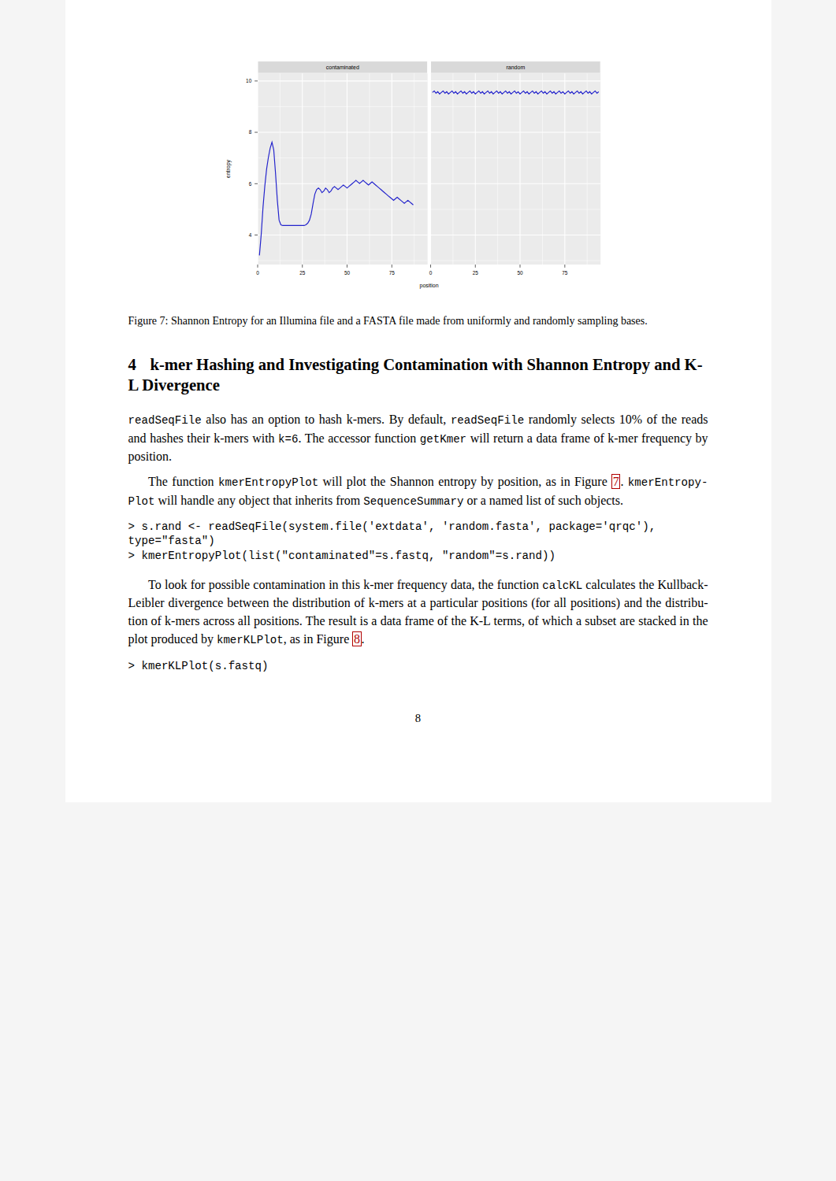contaminated random 10 8 6 4 0 25 50 75 0 25 50 75 position entropy
Figure 7: Shannon Entropy for an Illumina file and a FASTA file made from uniformly and randomly sampling bases.
4 k-mer Hashing and Investigating Contamination with Shannon Entropy and K-L Divergence
readSeqFile also has an option to hash k-mers. By default, readSeqFile randomly selects 10% of the reads and hashes their k-mers with k=6. The accessor function getKmer will return a data frame of k-mer frequency by position.
The function kmerEntropyPlot will plot the Shannon entropy by position, as in Figure 7. kmerEntropyPlot will handle any object that inherits from SequenceSummary or a named list of such objects.
> s.rand <- readSeqFile(system.file('extdata', 'random.fasta', package='qrqc'), type="fasta")
> kmerEntropyPlot(list("contaminated"=s.fastq, "random"=s.rand))
To look for possible contamination in this k-mer frequency data, the function calcKL calculates the Kullback-Leibler divergence between the distribution of k-mers at a particular positions (for all positions) and the distribution of k-mers across all positions. The result is a data frame of the K-L terms, of which a subset are stacked in the plot produced by kmerKLPlot, as in Figure 8.
> kmerKLPlot(s.fastq)
8